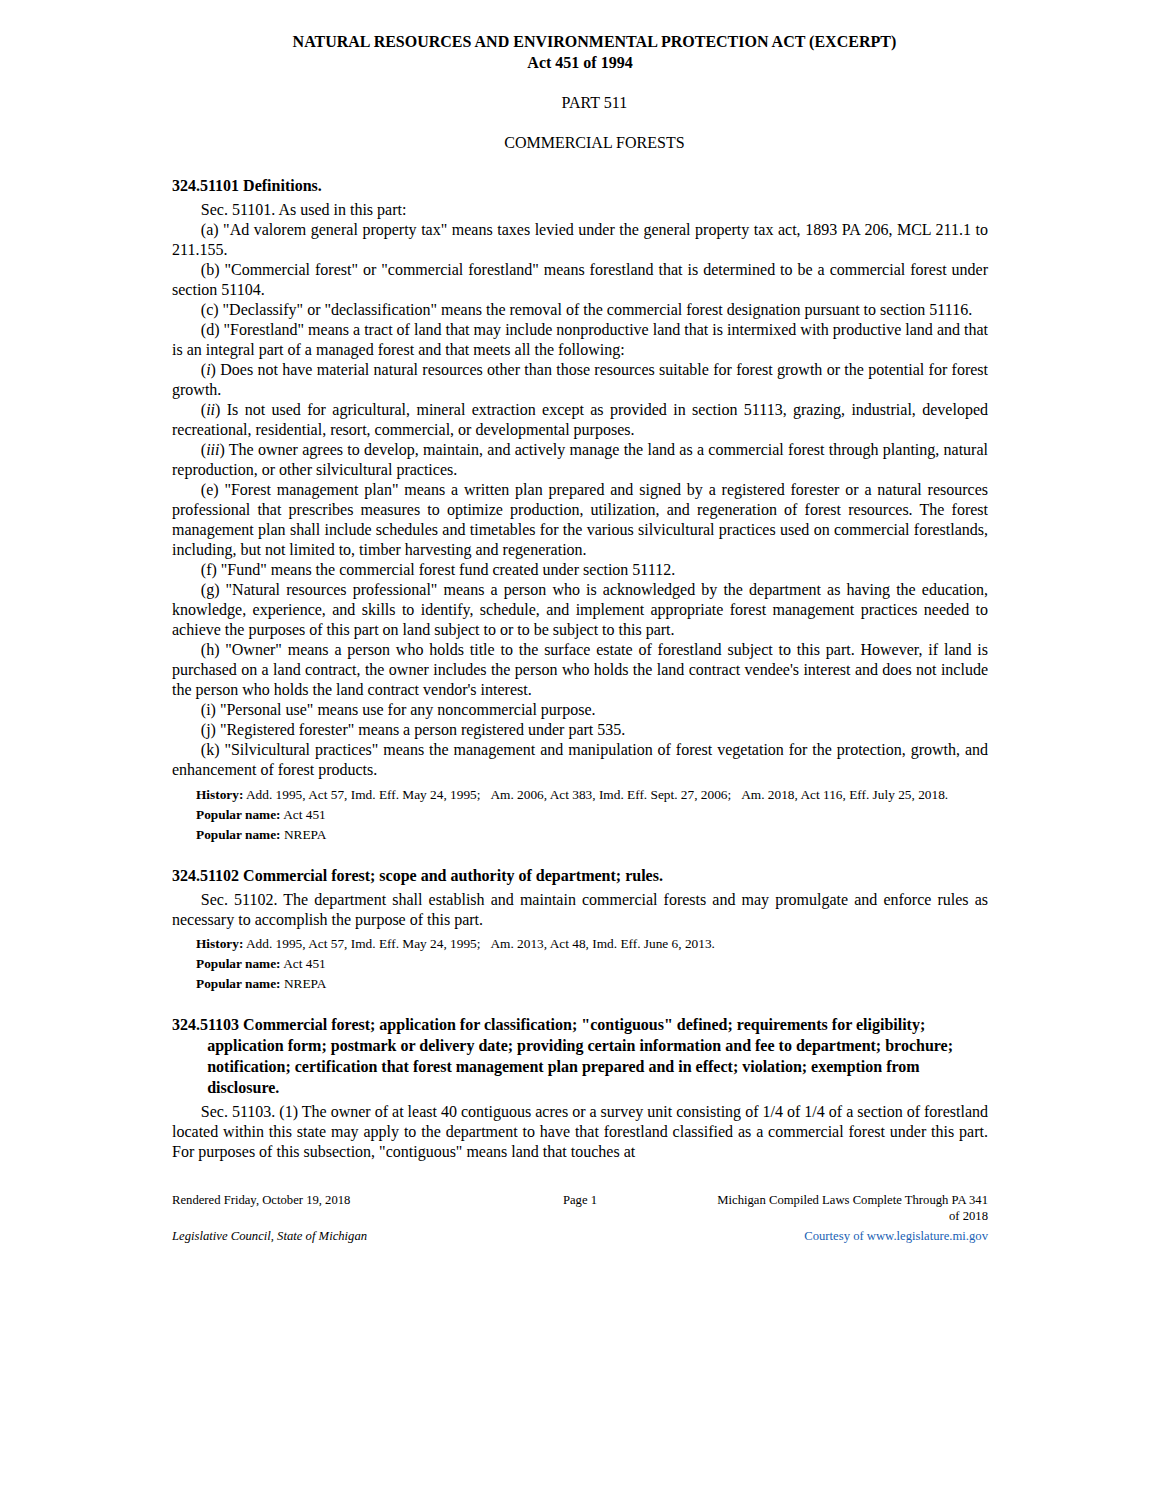NATURAL RESOURCES AND ENVIRONMENTAL PROTECTION ACT (EXCERPT)
Act 451 of 1994
PART 511
COMMERCIAL FORESTS
324.51101 Definitions.
Sec. 51101. As used in this part:
(a) "Ad valorem general property tax" means taxes levied under the general property tax act, 1893 PA 206, MCL 211.1 to 211.155.
(b) "Commercial forest" or "commercial forestland" means forestland that is determined to be a commercial forest under section 51104.
(c) "Declassify" or "declassification" means the removal of the commercial forest designation pursuant to section 51116.
(d) "Forestland" means a tract of land that may include nonproductive land that is intermixed with productive land and that is an integral part of a managed forest and that meets all the following:
(i) Does not have material natural resources other than those resources suitable for forest growth or the potential for forest growth.
(ii) Is not used for agricultural, mineral extraction except as provided in section 51113, grazing, industrial, developed recreational, residential, resort, commercial, or developmental purposes.
(iii) The owner agrees to develop, maintain, and actively manage the land as a commercial forest through planting, natural reproduction, or other silvicultural practices.
(e) "Forest management plan" means a written plan prepared and signed by a registered forester or a natural resources professional that prescribes measures to optimize production, utilization, and regeneration of forest resources. The forest management plan shall include schedules and timetables for the various silvicultural practices used on commercial forestlands, including, but not limited to, timber harvesting and regeneration.
(f) "Fund" means the commercial forest fund created under section 51112.
(g) "Natural resources professional" means a person who is acknowledged by the department as having the education, knowledge, experience, and skills to identify, schedule, and implement appropriate forest management practices needed to achieve the purposes of this part on land subject to or to be subject to this part.
(h) "Owner" means a person who holds title to the surface estate of forestland subject to this part. However, if land is purchased on a land contract, the owner includes the person who holds the land contract vendee's interest and does not include the person who holds the land contract vendor's interest.
(i) "Personal use" means use for any noncommercial purpose.
(j) "Registered forester" means a person registered under part 535.
(k) "Silvicultural practices" means the management and manipulation of forest vegetation for the protection, growth, and enhancement of forest products.
History: Add. 1995, Act 57, Imd. Eff. May 24, 1995; Am. 2006, Act 383, Imd. Eff. Sept. 27, 2006; Am. 2018, Act 116, Eff. July 25, 2018.
Popular name: Act 451
Popular name: NREPA
324.51102 Commercial forest; scope and authority of department; rules.
Sec. 51102. The department shall establish and maintain commercial forests and may promulgate and enforce rules as necessary to accomplish the purpose of this part.
History: Add. 1995, Act 57, Imd. Eff. May 24, 1995; Am. 2013, Act 48, Imd. Eff. June 6, 2013.
Popular name: Act 451
Popular name: NREPA
324.51103 Commercial forest; application for classification; "contiguous" defined; requirements for eligibility; application form; postmark or delivery date; providing certain information and fee to department; brochure; notification; certification that forest management plan prepared and in effect; violation; exemption from disclosure.
Sec. 51103. (1) The owner of at least 40 contiguous acres or a survey unit consisting of 1/4 of 1/4 of a section of forestland located within this state may apply to the department to have that forestland classified as a commercial forest under this part. For purposes of this subsection, "contiguous" means land that touches at
Rendered Friday, October 19, 2018
Page 1
Michigan Compiled Laws Complete Through PA 341 of 2018
Legislative Council, State of Michigan
Courtesy of www.legislature.mi.gov